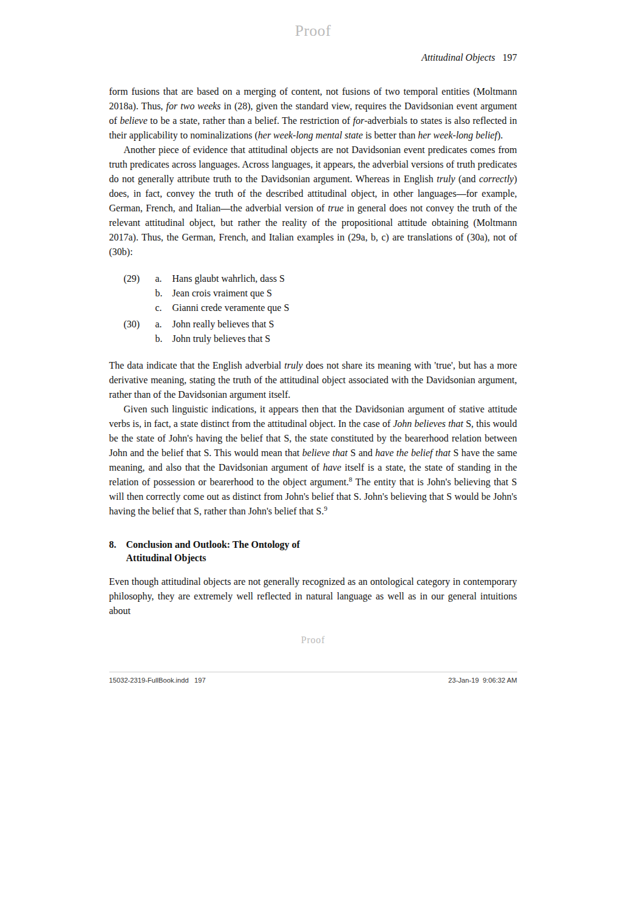Proof
Attitudinal Objects197
form fusions that are based on a merging of content, not fusions of two temporal entities (Moltmann 2018a). Thus, for two weeks in (28), given the standard view, requires the Davidsonian event argument of believe to be a state, rather than a belief. The restriction of for-adverbials to states is also reflected in their applicability to nominalizations (her week-long mental state is better than her week-long belief).
Another piece of evidence that attitudinal objects are not Davidsonian event predicates comes from truth predicates across languages. Across languages, it appears, the adverbial versions of truth predicates do not generally attribute truth to the Davidsonian argument. Whereas in English truly (and correctly) does, in fact, convey the truth of the described attitudinal object, in other languages—for example, German, French, and Italian—the adverbial version of true in general does not convey the truth of the relevant attitudinal object, but rather the reality of the propositional attitude obtaining (Moltmann 2017a). Thus, the German, French, and Italian examples in (29a, b, c) are translations of (30a), not of (30b):
(29)
a. Hans glaubt wahrlich, dass S
b. Jean crois vraiment que S
c. Gianni crede veramente que S
(30)
a. John really believes that S
b. John truly believes that S
The data indicate that the English adverbial truly does not share its meaning with 'true', but has a more derivative meaning, stating the truth of the attitudinal object associated with the Davidsonian argument, rather than of the Davidsonian argument itself.
Given such linguistic indications, it appears then that the Davidsonian argument of stative attitude verbs is, in fact, a state distinct from the attitudinal object. In the case of John believes that S, this would be the state of John's having the belief that S, the state constituted by the bearerhood relation between John and the belief that S. This would mean that believe that S and have the belief that S have the same meaning, and also that the Davidsonian argument of have itself is a state, the state of standing in the relation of possession or bearerhood to the object argument.8 The entity that is John's believing that S will then correctly come out as distinct from John's belief that S. John's believing that S would be John's having the belief that S, rather than John's belief that S.9
8. Conclusion and Outlook: The Ontology of
Attitudinal Objects
Even though attitudinal objects are not generally recognized as an ontological category in contemporary philosophy, they are extremely well reflected in natural language as well as in our general intuitions about
Proof
15032-2319-FullBook.indd 197 23-Jan-19 9:06:32 AM